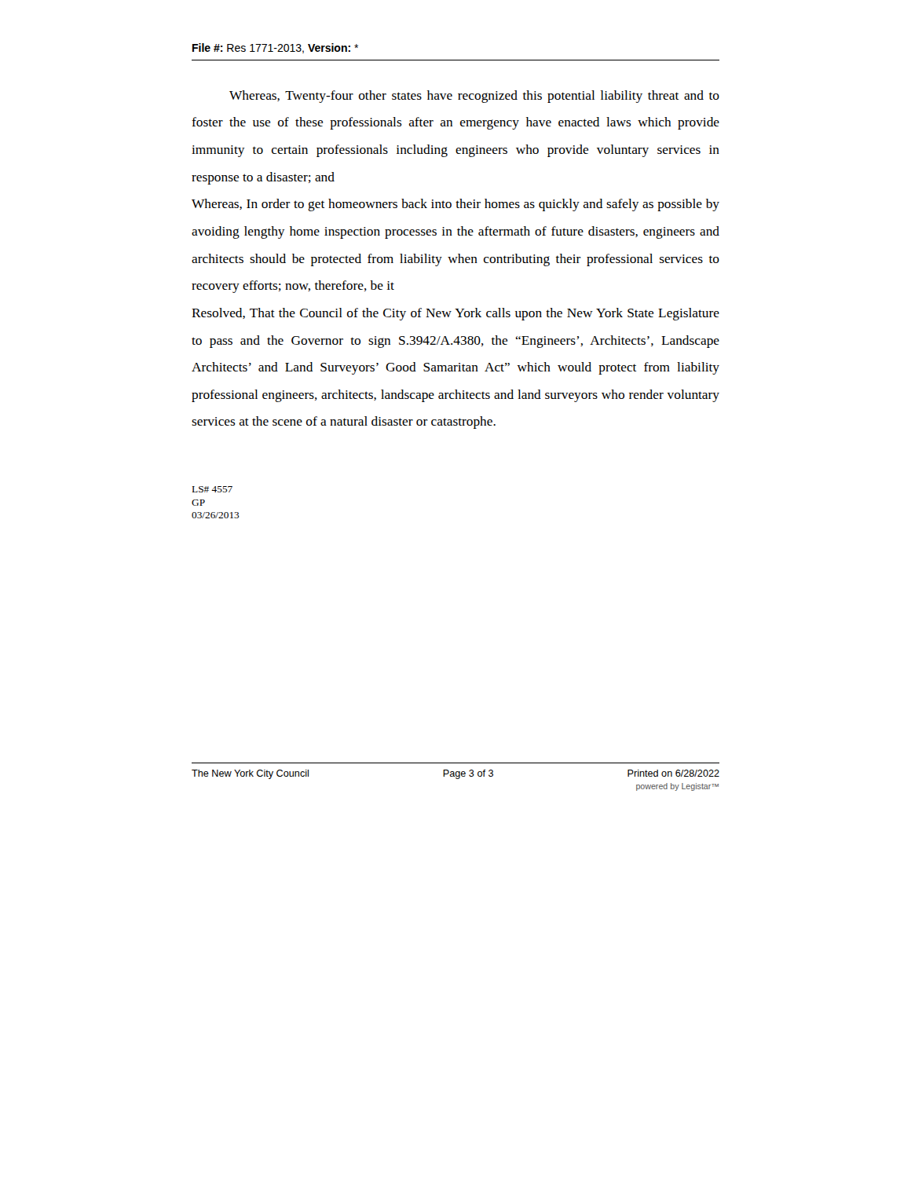File #: Res 1771-2013, Version: *
Whereas, Twenty-four other states have recognized this potential liability threat and to foster the use of these professionals after an emergency have enacted laws which provide immunity to certain professionals including engineers who provide voluntary services in response to a disaster; and
Whereas, In order to get homeowners back into their homes as quickly and safely as possible by avoiding lengthy home inspection processes in the aftermath of future disasters, engineers and architects should be protected from liability when contributing their professional services to recovery efforts; now, therefore, be it
Resolved, That the Council of the City of New York calls upon the New York State Legislature to pass and the Governor to sign S.3942/A.4380, the “Engineers’, Architects’, Landscape Architects’ and Land Surveyors’ Good Samaritan Act” which would protect from liability professional engineers, architects, landscape architects and land surveyors who render voluntary services at the scene of a natural disaster or catastrophe.
LS# 4557
GP
03/26/2013
The New York City Council
Page 3 of 3
Printed on 6/28/2022
powered by Legistar™